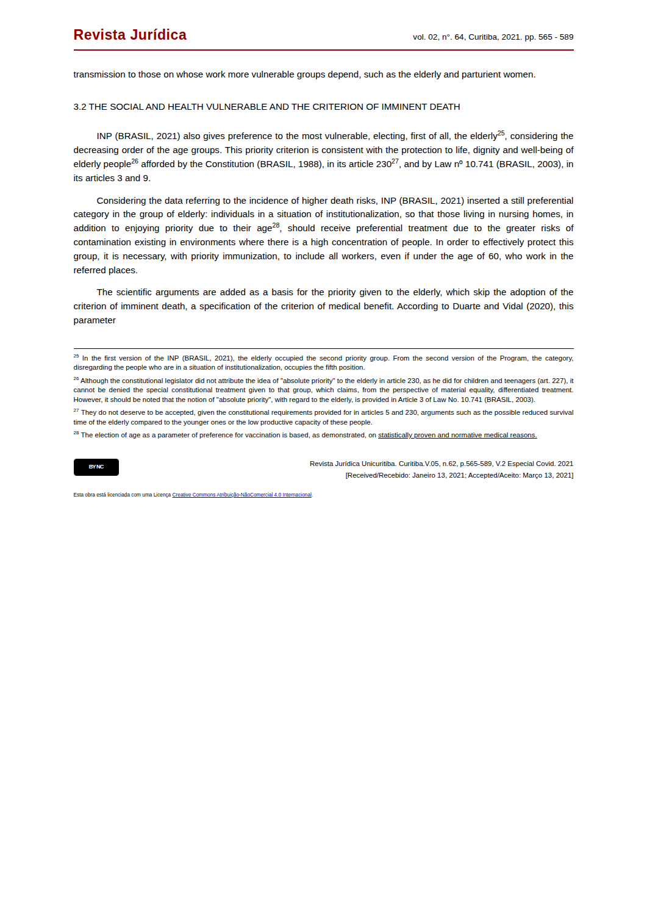Revista Jurídica vol. 02, n°. 64, Curitiba, 2021. pp. 565 - 589
transmission to those on whose work more vulnerable groups depend, such as the elderly and parturient women.
3.2 THE SOCIAL AND HEALTH VULNERABLE AND THE CRITERION OF IMMINENT DEATH
INP (BRASIL, 2021) also gives preference to the most vulnerable, electing, first of all, the elderly25, considering the decreasing order of the age groups. This priority criterion is consistent with the protection to life, dignity and well-being of elderly people26 afforded by the Constitution (BRASIL, 1988), in its article 23027, and by Law nº 10.741 (BRASIL, 2003), in its articles 3 and 9.
Considering the data referring to the incidence of higher death risks, INP (BRASIL, 2021) inserted a still preferential category in the group of elderly: individuals in a situation of institutionalization, so that those living in nursing homes, in addition to enjoying priority due to their age28, should receive preferential treatment due to the greater risks of contamination existing in environments where there is a high concentration of people. In order to effectively protect this group, it is necessary, with priority immunization, to include all workers, even if under the age of 60, who work in the referred places.
The scientific arguments are added as a basis for the priority given to the elderly, which skip the adoption of the criterion of imminent death, a specification of the criterion of medical benefit. According to Duarte and Vidal (2020), this parameter
25 In the first version of the INP (BRASIL, 2021), the elderly occupied the second priority group. From the second version of the Program, the category, disregarding the people who are in a situation of institutionalization, occupies the fifth position.
26 Although the constitutional legislator did not attribute the idea of "absolute priority" to the elderly in article 230, as he did for children and teenagers (art. 227), it cannot be denied the special constitutional treatment given to that group, which claims, from the perspective of material equality, differentiated treatment. However, it should be noted that the notion of "absolute priority", with regard to the elderly, is provided in Article 3 of Law No. 10.741 (BRASIL, 2003).
27 They do not deserve to be accepted, given the constitutional requirements provided for in articles 5 and 230, arguments such as the possible reduced survival time of the elderly compared to the younger ones or the low productive capacity of these people.
28 The election of age as a parameter of preference for vaccination is based, as demonstrated, on statistically proven and normative medical reasons.
BY NC
Revista Jurídica Unicuritiba. Curitiba.V.05, n.62, p.565-589, V.2 Especial Covid. 2021
[Received/Recebido: Janeiro 13, 2021; Accepted/Aceito: Março 13, 2021]
Esta obra está licenciada com uma Licença Creative Commons Atribuição-NãoComercial 4.0 Internacional.